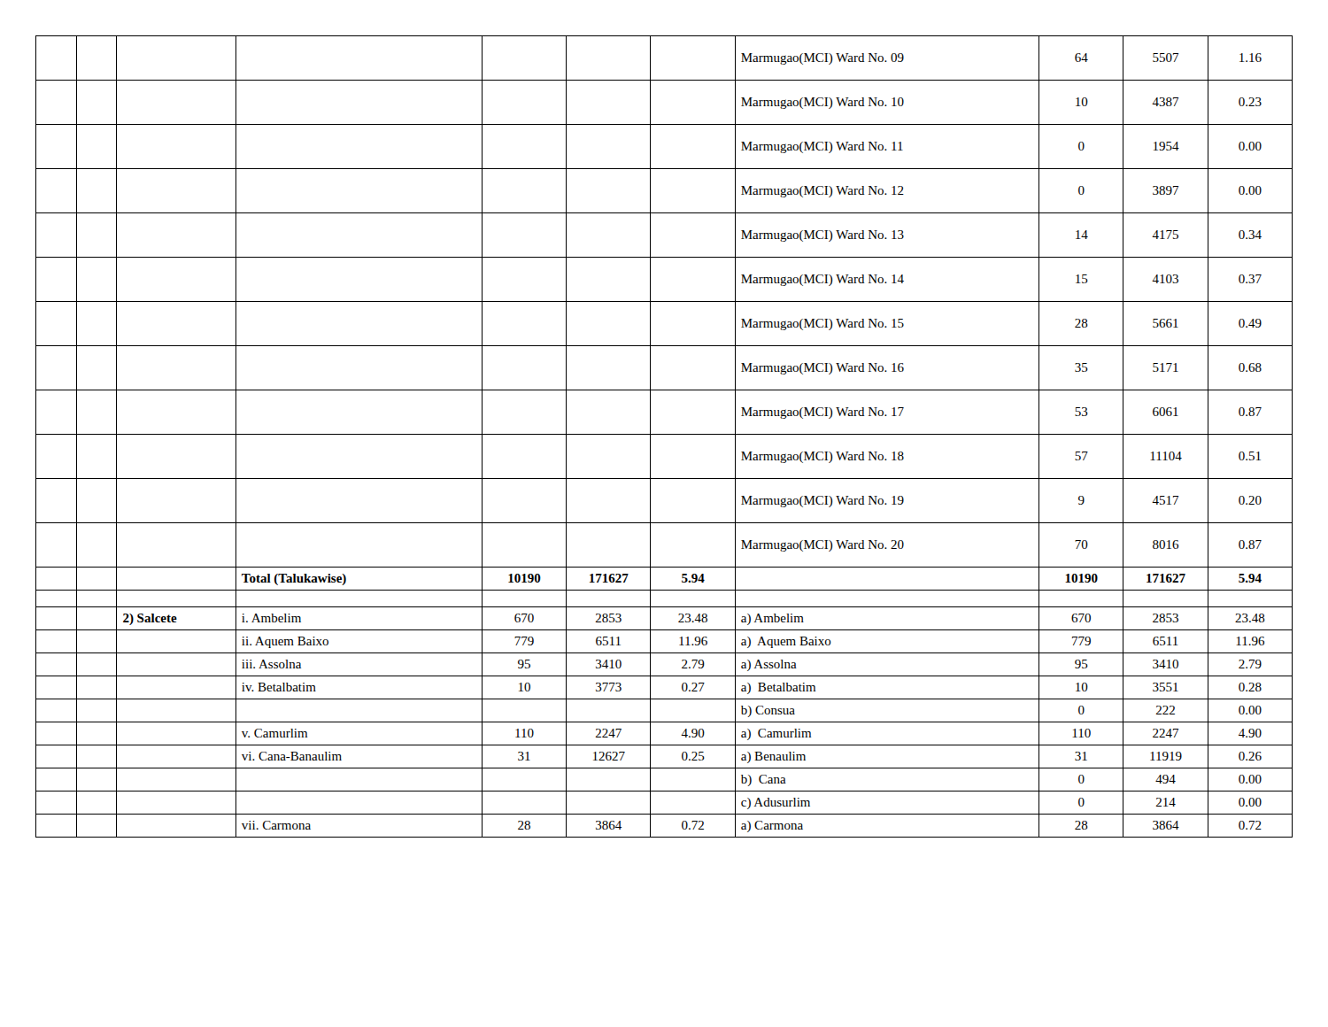| | | | | | | | Marmugao(MCI) Ward No. 09 | 64 | 5507 | 1.16 |
| | | | | | | | Marmugao(MCI) Ward No. 10 | 10 | 4387 | 0.23 |
| | | | | | | | Marmugao(MCI) Ward No. 11 | 0 | 1954 | 0.00 |
| | | | | | | | Marmugao(MCI) Ward No. 12 | 0 | 3897 | 0.00 |
| | | | | | | | Marmugao(MCI) Ward No. 13 | 14 | 4175 | 0.34 |
| | | | | | | | Marmugao(MCI) Ward No. 14 | 15 | 4103 | 0.37 |
| | | | | | | | Marmugao(MCI) Ward No. 15 | 28 | 5661 | 0.49 |
| | | | | | | | Marmugao(MCI) Ward No. 16 | 35 | 5171 | 0.68 |
| | | | | | | | Marmugao(MCI) Ward No. 17 | 53 | 6061 | 0.87 |
| | | | | | | | Marmugao(MCI) Ward No. 18 | 57 | 11104 | 0.51 |
| | | | | | | | Marmugao(MCI) Ward No. 19 | 9 | 4517 | 0.20 |
| | | | | | | | Marmugao(MCI) Ward No. 20 | 70 | 8016 | 0.87 |
| | | | Total (Talukawise) | 10190 | 171627 | 5.94 | | 10190 | 171627 | 5.94 |
| | | 2) Salcete | i. Ambelim | 670 | 2853 | 23.48 | a) Ambelim | 670 | 2853 | 23.48 |
| | | | ii. Aquem Baixo | 779 | 6511 | 11.96 | a) Aquem Baixo | 779 | 6511 | 11.96 |
| | | | iii. Assolna | 95 | 3410 | 2.79 | a) Assolna | 95 | 3410 | 2.79 |
| | | | iv. Betalbatim | 10 | 3773 | 0.27 | a) Betalbatim | 10 | 3551 | 0.28 |
| | | | | | | | b) Consua | 0 | 222 | 0.00 |
| | | | v. Camurlim | 110 | 2247 | 4.90 | a) Camurlim | 110 | 2247 | 4.90 |
| | | | vi. Cana-Banaulim | 31 | 12627 | 0.25 | a) Benaulim | 31 | 11919 | 0.26 |
| | | | | | | | b) Cana | 0 | 494 | 0.00 |
| | | | | | | | c) Adusurlim | 0 | 214 | 0.00 |
| | | | vii. Carmona | 28 | 3864 | 0.72 | a) Carmona | 28 | 3864 | 0.72 |